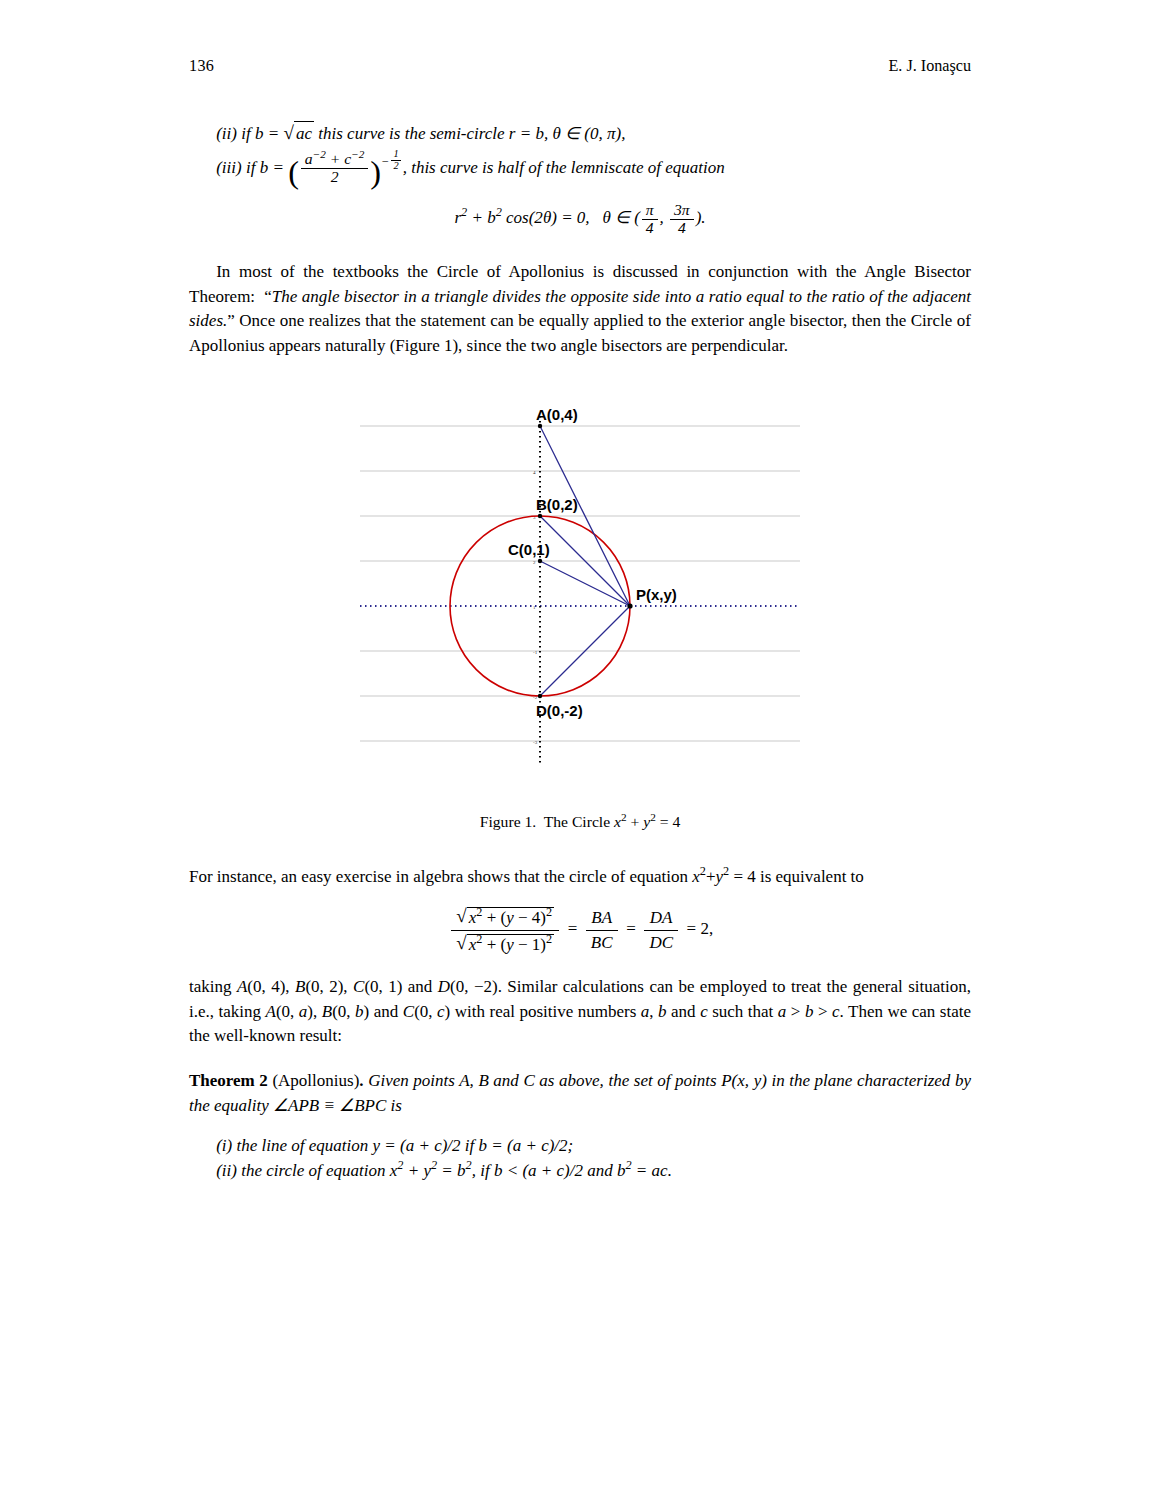136 E. J. Ionaşcu
(ii) if b = ac this curve is the semi-circle r = b, θ ∈ (0, π),
(iii) if b = (a−2 + c−22)−12, this curve is half of the lemniscate of equation
r2 + b2 cos(2θ) = 0, θ ∈ (π 4, 3π 4).
In most of the textbooks the Circle of Apollonius is discussed in conjunction with the Angle Bisector Theorem: “The angle bisector in a triangle divides the opposite side into a ratio equal to the ratio of the adjacent sides.” Once one realizes that the statement can be equally applied to the exterior angle bisector, then the Circle of Apollonius appears naturally (Figure 1), since the two angle bisectors are perpendicular.
4 3 2 1 -1 -2 -3 A(0,4) B(0,2) C(0,1) P(x,y) D(0,-2)
Figure 1. The Circle x2 + y2 = 4
For instance, an easy exercise in algebra shows that the circle of equation x2+y2 = 4 is equivalent to
x2 + (y − 4)2 x2 + (y − 1)2 = BA BC = DA DC = 2,
taking A(0, 4), B(0, 2), C(0, 1) and D(0, −2). Similar calculations can be employed to treat the general situation, i.e., taking A(0, a), B(0, b) and C(0, c) with real positive numbers a, b and c such that a > b > c. Then we can state the well-known result:
Theorem 2 (Apollonius). Given points A, B and C as above, the set of points P(x, y) in the plane characterized by the equality ∠APB ≡ ∠BPC is
(i) the line of equation y = (a + c)/2 if b = (a + c)/2;
(ii) the circle of equation x2 + y2 = b2, if b < (a + c)/2 and b2 = ac.